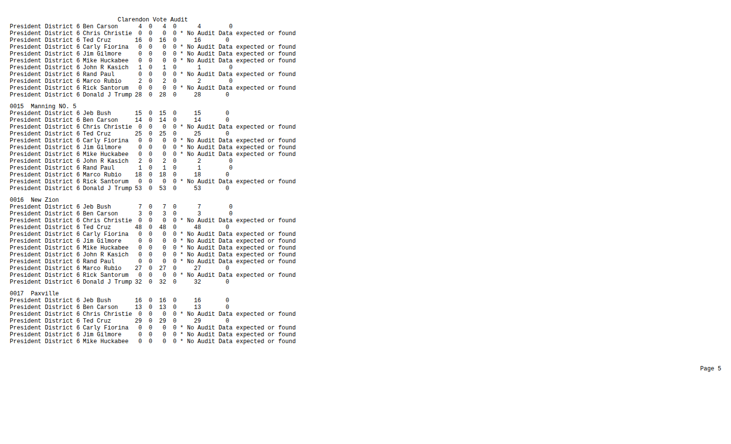| Clarendon Vote Audit |
| President District 6 | Ben Carson | 4 | 0 | 4 | 0 4 0 |
| President District 6 | Chris Christie | 0 | 0 | 0 | 0 * No Audit Data expected or found |
| President District 6 | Ted Cruz | 16 | 0 | 16 | 0 16 0 |
| President District 6 | Carly Fiorina | 0 | 0 | 0 | 0 * No Audit Data expected or found |
| President District 6 | Jim Gilmore | 0 | 0 | 0 | 0 * No Audit Data expected or found |
| President District 6 | Mike Huckabee | 0 | 0 | 0 | 0 * No Audit Data expected or found |
| President District 6 | John R Kasich | 1 | 0 | 1 | 0 1 0 |
| President District 6 | Rand Paul | 0 | 0 | 0 | 0 * No Audit Data expected or found |
| President District 6 | Marco Rubio | 2 | 0 | 2 | 0 2 0 |
| President District 6 | Rick Santorum | 0 | 0 | 0 | 0 * No Audit Data expected or found |
| President District 6 | Donald J Trump | 28 | 0 | 28 | 0 28 0 |
| 0015 Manning NO. 5 |
| President District 6 | Jeb Bush | 15 | 0 | 15 | 0 15 0 |
| President District 6 | Ben Carson | 14 | 0 | 14 | 0 14 0 |
| President District 6 | Chris Christie | 0 | 0 | 0 | 0 * No Audit Data expected or found |
| President District 6 | Ted Cruz | 25 | 0 | 25 | 0 25 0 |
| President District 6 | Carly Fiorina | 0 | 0 | 0 | 0 * No Audit Data expected or found |
| President District 6 | Jim Gilmore | 0 | 0 | 0 | 0 * No Audit Data expected or found |
| President District 6 | Mike Huckabee | 0 | 0 | 0 | 0 * No Audit Data expected or found |
| President District 6 | John R Kasich | 2 | 0 | 2 | 0 2 0 |
| President District 6 | Rand Paul | 1 | 0 | 1 | 0 1 0 |
| President District 6 | Marco Rubio | 18 | 0 | 18 | 0 18 0 |
| President District 6 | Rick Santorum | 0 | 0 | 0 | 0 * No Audit Data expected or found |
| President District 6 | Donald J Trump | 53 | 0 | 53 | 0 53 0 |
| 0016 New Zion |
| President District 6 | Jeb Bush | 7 | 0 | 7 | 0 7 0 |
| President District 6 | Ben Carson | 3 | 0 | 3 | 0 3 0 |
| President District 6 | Chris Christie | 0 | 0 | 0 | 0 * No Audit Data expected or found |
| President District 6 | Ted Cruz | 48 | 0 | 48 | 0 48 0 |
| President District 6 | Carly Fiorina | 0 | 0 | 0 | 0 * No Audit Data expected or found |
| President District 6 | Jim Gilmore | 0 | 0 | 0 | 0 * No Audit Data expected or found |
| President District 6 | Mike Huckabee | 0 | 0 | 0 | 0 * No Audit Data expected or found |
| President District 6 | John R Kasich | 0 | 0 | 0 | 0 * No Audit Data expected or found |
| President District 6 | Rand Paul | 0 | 0 | 0 | 0 * No Audit Data expected or found |
| President District 6 | Marco Rubio | 27 | 0 | 27 | 0 27 0 |
| President District 6 | Rick Santorum | 0 | 0 | 0 | 0 * No Audit Data expected or found |
| President District 6 | Donald J Trump | 32 | 0 | 32 | 0 32 0 |
| 0017 Paxville |
| President District 6 | Jeb Bush | 16 | 0 | 16 | 0 16 0 |
| President District 6 | Ben Carson | 13 | 0 | 13 | 0 13 0 |
| President District 6 | Chris Christie | 0 | 0 | 0 | 0 * No Audit Data expected or found |
| President District 6 | Ted Cruz | 29 | 0 | 29 | 0 29 0 |
| President District 6 | Carly Fiorina | 0 | 0 | 0 | 0 * No Audit Data expected or found |
| President District 6 | Jim Gilmore | 0 | 0 | 0 | 0 * No Audit Data expected or found |
| President District 6 | Mike Huckabee | 0 | 0 | 0 | 0 * No Audit Data expected or found |
Page 5